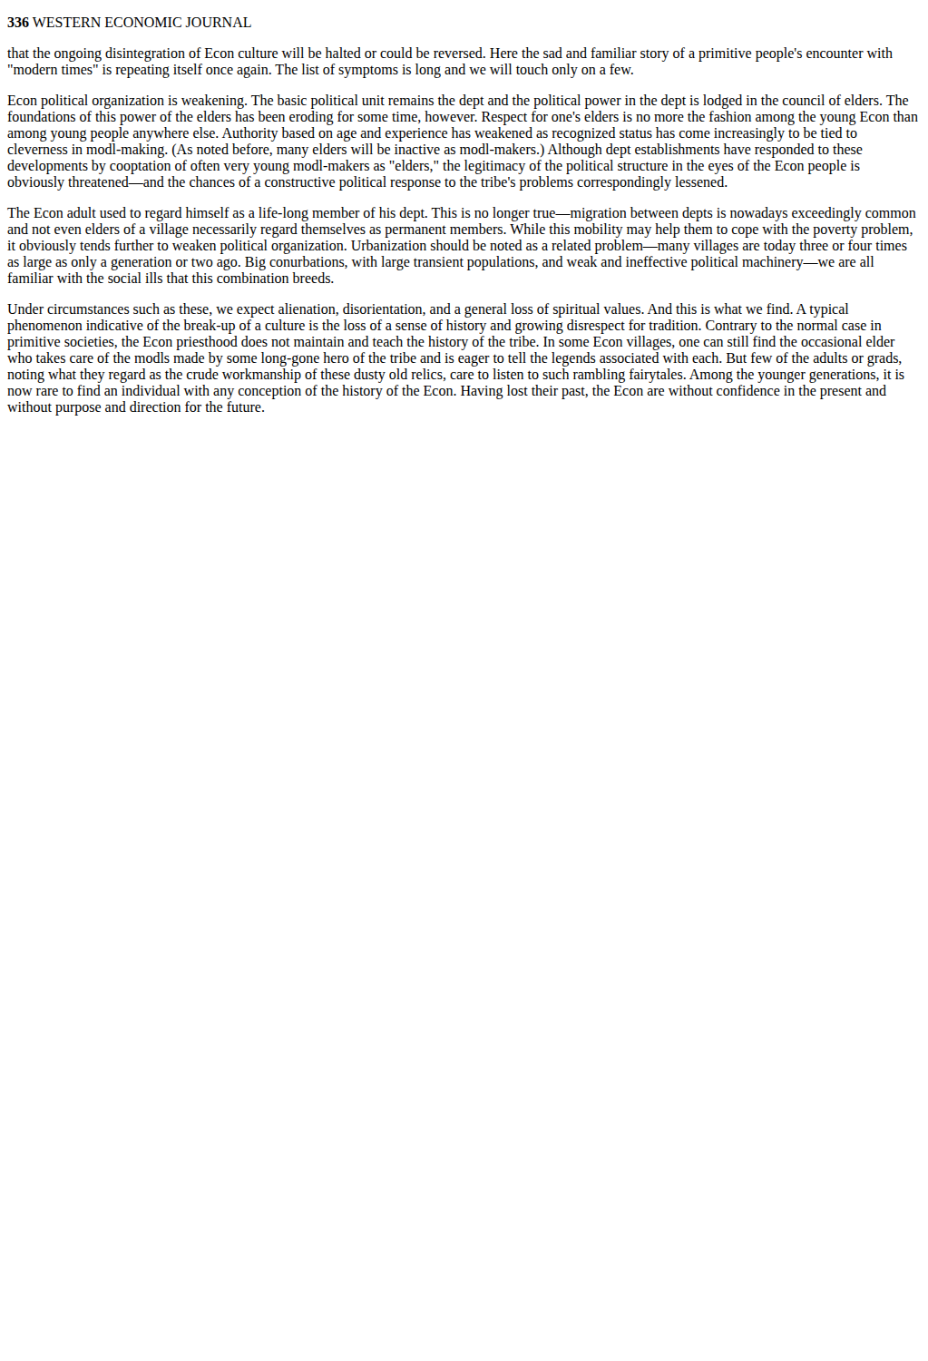336 WESTERN ECONOMIC JOURNAL
that the ongoing disintegration of Econ culture will be halted or could be reversed. Here the sad and familiar story of a primitive people's encounter with "modern times" is repeating itself once again. The list of symptoms is long and we will touch only on a few.
Econ political organization is weakening. The basic political unit remains the dept and the political power in the dept is lodged in the council of elders. The foundations of this power of the elders has been eroding for some time, however. Respect for one's elders is no more the fashion among the young Econ than among young people anywhere else. Authority based on age and experience has weakened as recognized status has come increasingly to be tied to cleverness in modl-making. (As noted before, many elders will be inactive as modl-makers.) Although dept establishments have responded to these developments by cooptation of often very young modl-makers as "elders," the legitimacy of the political structure in the eyes of the Econ people is obviously threatened—and the chances of a constructive political response to the tribe's problems correspondingly lessened.
The Econ adult used to regard himself as a life-long member of his dept. This is no longer true—migration between depts is nowadays exceedingly common and not even elders of a village necessarily regard themselves as permanent members. While this mobility may help them to cope with the poverty problem, it obviously tends further to weaken political organization. Urbanization should be noted as a related problem—many villages are today three or four times as large as only a generation or two ago. Big conurbations, with large transient populations, and weak and ineffective political machinery—we are all familiar with the social ills that this combination breeds.
Under circumstances such as these, we expect alienation, disorientation, and a general loss of spiritual values. And this is what we find. A typical phenomenon indicative of the break-up of a culture is the loss of a sense of history and growing disrespect for tradition. Contrary to the normal case in primitive societies, the Econ priesthood does not maintain and teach the history of the tribe. In some Econ villages, one can still find the occasional elder who takes care of the modls made by some long-gone hero of the tribe and is eager to tell the legends associated with each. But few of the adults or grads, noting what they regard as the crude workmanship of these dusty old relics, care to listen to such rambling fairytales. Among the younger generations, it is now rare to find an individual with any conception of the history of the Econ. Having lost their past, the Econ are without confidence in the present and without purpose and direction for the future.